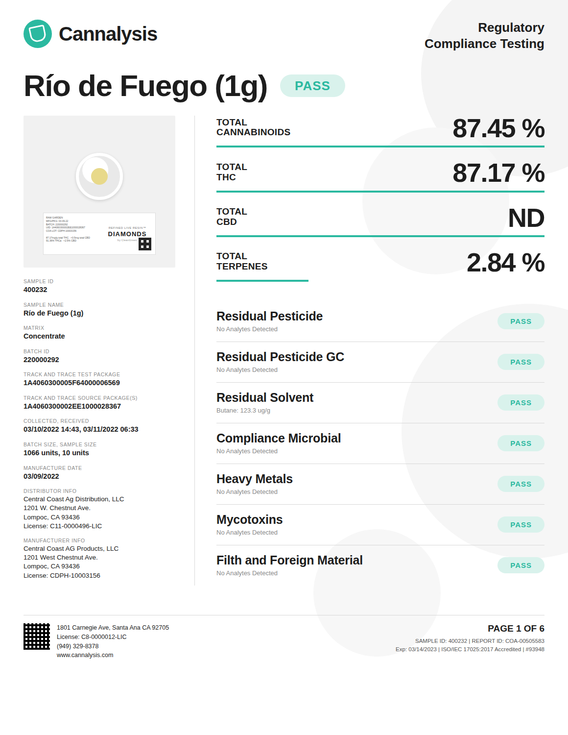Cannalysis
Regulatory
Compliance Testing
Río de Fuego (1g) PASS
RAW GARDEN
MFG/PKG: 03.09.22
BATCH: 220000292
UID: 1A4060300002EE1000028367
COA LOT: CDPH-10003156
87.17mg/g total THC <0.5mg total CBD
91.36% THCa <2.5% CBD
REFINED LIVE RESIN™
DIAMONDS
by CleanGreen
Sample ID
400232
Sample Name
Río de Fuego (1g)
Matrix
Concentrate
Batch ID
220000292
Track and Trace Test Package
1A4060300005F64000006569
Track and Trace Source Package(s)
1A4060300002EE1000028367
Collected, Received
03/10/2022 14:43, 03/11/2022 06:33
Batch Size, Sample Size
1066 units, 10 units
Manufacture Date
03/09/2022
Distributor Info
Central Coast Ag Distribution, LLC
1201 W. Chestnut Ave.
Lompoc, CA 93436
License: C11-0000496-LIC
Manufacturer Info
Central Coast AG Products, LLC
1201 West Chestnut Ave.
Lompoc, CA 93436
License: CDPH-10003156
Total
Cannabinoids
87.45 %
Total
THC
87.17 %
Total
CBD
ND
Total
Terpenes
2.84 %
Residual Pesticide
No Analytes Detected
PASS
Residual Pesticide GC
No Analytes Detected
PASS
Residual Solvent
Butane: 123.3 ug/g
PASS
Compliance Microbial
No Analytes Detected
PASS
Heavy Metals
No Analytes Detected
PASS
Mycotoxins
No Analytes Detected
PASS
Filth and Foreign Material
No Analytes Detected
PASS
1801 Carnegie Ave, Santa Ana CA 92705
License: C8-0000012-LIC
(949) 329-8378
www.cannalysis.com
PAGE 1 OF 6
SAMPLE ID: 400232 | REPORT ID: COA-00505583
Exp: 03/14/2023 | ISO/IEC 17025:2017 Accredited | #93948